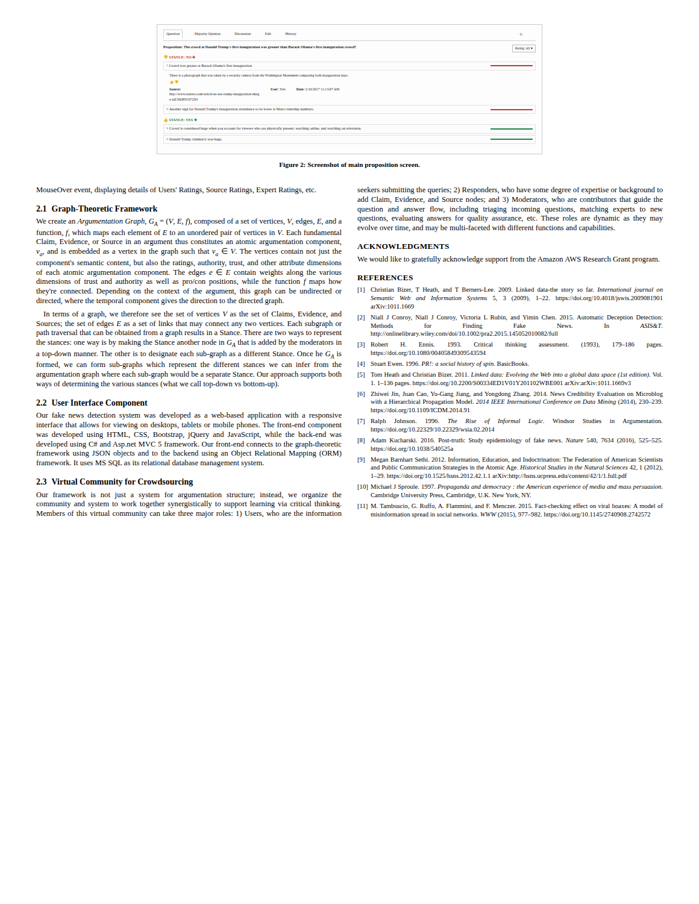Question Majority Opinion Discussion Edit History ⚙
Proposition: The crowd at Donald Trump's first inauguration was greater than Barack Obama's first inauguration crowd?
Rating: All ▾
👎 STANCE: NO ✚
^ Crowd was greater at Barack Obama's first inauguration
There is a photograph that was taken by a security camera from the Washington Monument comparing both inauguration days.
👍 👎
Source:
http://www.reuters.com/article/us-usa-trump-inauguration-image-idUSKBN1972NJ
User: Test
Date: 2/10/2017 11:13:07 AM
> Another sign for Donald Trump's inauguration attendance to be lower is Metro ridership numbers.
👍 STANCE: YES ✚
> Crowd is considered huge when you account for viewers who are physically present, watching online, and watching on television.
> Donald Trump claimed it was huge.
Figure 2: Screenshot of main proposition screen.
MouseOver event, displaying details of Users' Ratings, Source Ratings, Expert Ratings, etc.
2.1 Graph-Theoretic Framework
We create an Argumentation Graph, GA = (V, E, f), composed of a set of vertices, V, edges, E, and a function, f, which maps each element of E to an unordered pair of vertices in V. Each fundamental Claim, Evidence, or Source in an argument thus constitutes an atomic argumentation component, va, and is embedded as a vertex in the graph such that va ∈ V. The vertices contain not just the component's semantic content, but also the ratings, authority, trust, and other attribute dimensions of each atomic argumentation component. The edges e ∈ E contain weights along the various dimensions of trust and authority as well as pro/con positions, while the function f maps how they're connected. Depending on the context of the argument, this graph can be undirected or directed, where the temporal component gives the direction to the directed graph.
In terms of a graph, we therefore see the set of vertices V as the set of Claims, Evidence, and Sources; the set of edges E as a set of links that may connect any two vertices. Each subgraph or path traversal that can be obtained from a graph results in a Stance. There are two ways to represent the stances: one way is by making the Stance another node in GA that is added by the moderators in a top-down manner. The other is to designate each sub-graph as a different Stance. Once he GA is formed, we can form sub-graphs which represent the different stances we can infer from the argumentation graph where each sub-graph would be a separate Stance. Our approach supports both ways of determining the various stances (what we call top-down vs bottom-up).
2.2 User Interface Component
Our fake news detection system was developed as a web-based application with a responsive interface that allows for viewing on desktops, tablets or mobile phones. The front-end component was developed using HTML, CSS, Bootstrap, jQuery and JavaScript, while the back-end was developed using C# and Asp.net MVC 5 framework. Our front-end connects to the graph-theoretic framework using JSON objects and to the backend using an Object Relational Mapping (ORM) framework. It uses MS SQL as its relational database management system.
2.3 Virtual Community for Crowdsourcing
Our framework is not just a system for argumentation structure; instead, we organize the community and system to work together synergistically to support learning via critical thinking. Members of this virtual community can take three major roles: 1) Users, who are the information seekers submitting the queries; 2) Responders, who have some degree of expertise or background to add Claim, Evidence, and Source nodes; and 3) Moderators, who are contributors that guide the question and answer flow, including triaging incoming questions, matching experts to new questions, evaluating answers for quality assurance, etc. These roles are dynamic as they may evolve over time, and may be multi-faceted with different functions and capabilities.
Acknowledgments
We would like to gratefully acknowledge support from the Amazon AWS Research Grant program.
References
Christian Bizer, T Heath, and T Berners-Lee. 2009. Linked data-the story so far. International journal on Semantic Web and Information Systems 5, 3 (2009), 1–22. https://doi.org/10.4018/jswis.2009081901 arXiv:1011.1669
Niall J Conroy, Niall J Conroy, Victoria L Rubin, and Yimin Chen. 2015. Automatic Deception Detection: Methods for Finding Fake News. In ASIS&T. http://onlinelibrary.wiley.com/doi/10.1002/pra2.2015.145052010082/full
Robert H. Ennis. 1993. Critical thinking assessment. (1993), 179–186 pages. https://doi.org/10.1080/00405849309543594
Stuart Ewen. 1996. PR!: a social history of spin. BasicBooks.
Tom Heath and Christian Bizer. 2011. Linked data: Evolving the Web into a global data space (1st edition). Vol. 1. 1–136 pages. https://doi.org/10.2200/S00334ED1V01Y201102WBE001 arXiv:arXiv:1011.1669v3
Zhiwei Jin, Juan Cao, Yu-Gang Jiang, and Yongdong Zhang. 2014. News Credibility Evaluation on Microblog with a Hierarchical Propagation Model. 2014 IEEE International Conference on Data Mining (2014), 230–239. https://doi.org/10.1109/ICDM.2014.91
Ralph Johnson. 1996. The Rise of Informal Logic. Windsor Studies in Argumentation. https://doi.org/10.22329/10.22329/wsia.02.2014
Adam Kucharski. 2016. Post-truth: Study epidemiology of fake news. Nature 540, 7634 (2016), 525–525. https://doi.org/10.1038/540525a
Megan Barnhart Sethi. 2012. Information, Education, and Indoctrination: The Federation of American Scientists and Public Communication Strategies in the Atomic Age. Historical Studies in the Natural Sciences 42, 1 (2012), 1–29. https://doi.org/10.1525/hsns.2012.42.1.1 arXiv:http://hsns.ucpress.edu/content/42/1/1.full.pdf
Michael J Sproule. 1997. Propaganda and democracy : the American experience of media and mass persuasion. Cambridge University Press, Cambridge, U.K. New York, NY.
M. Tambuscio, G. Ruffo, A. Flammini, and F. Menczer. 2015. Fact-checking effect on viral hoaxes: A model of misinformation spread in social networks. WWW (2015), 977–982. https://doi.org/10.1145/2740908.2742572